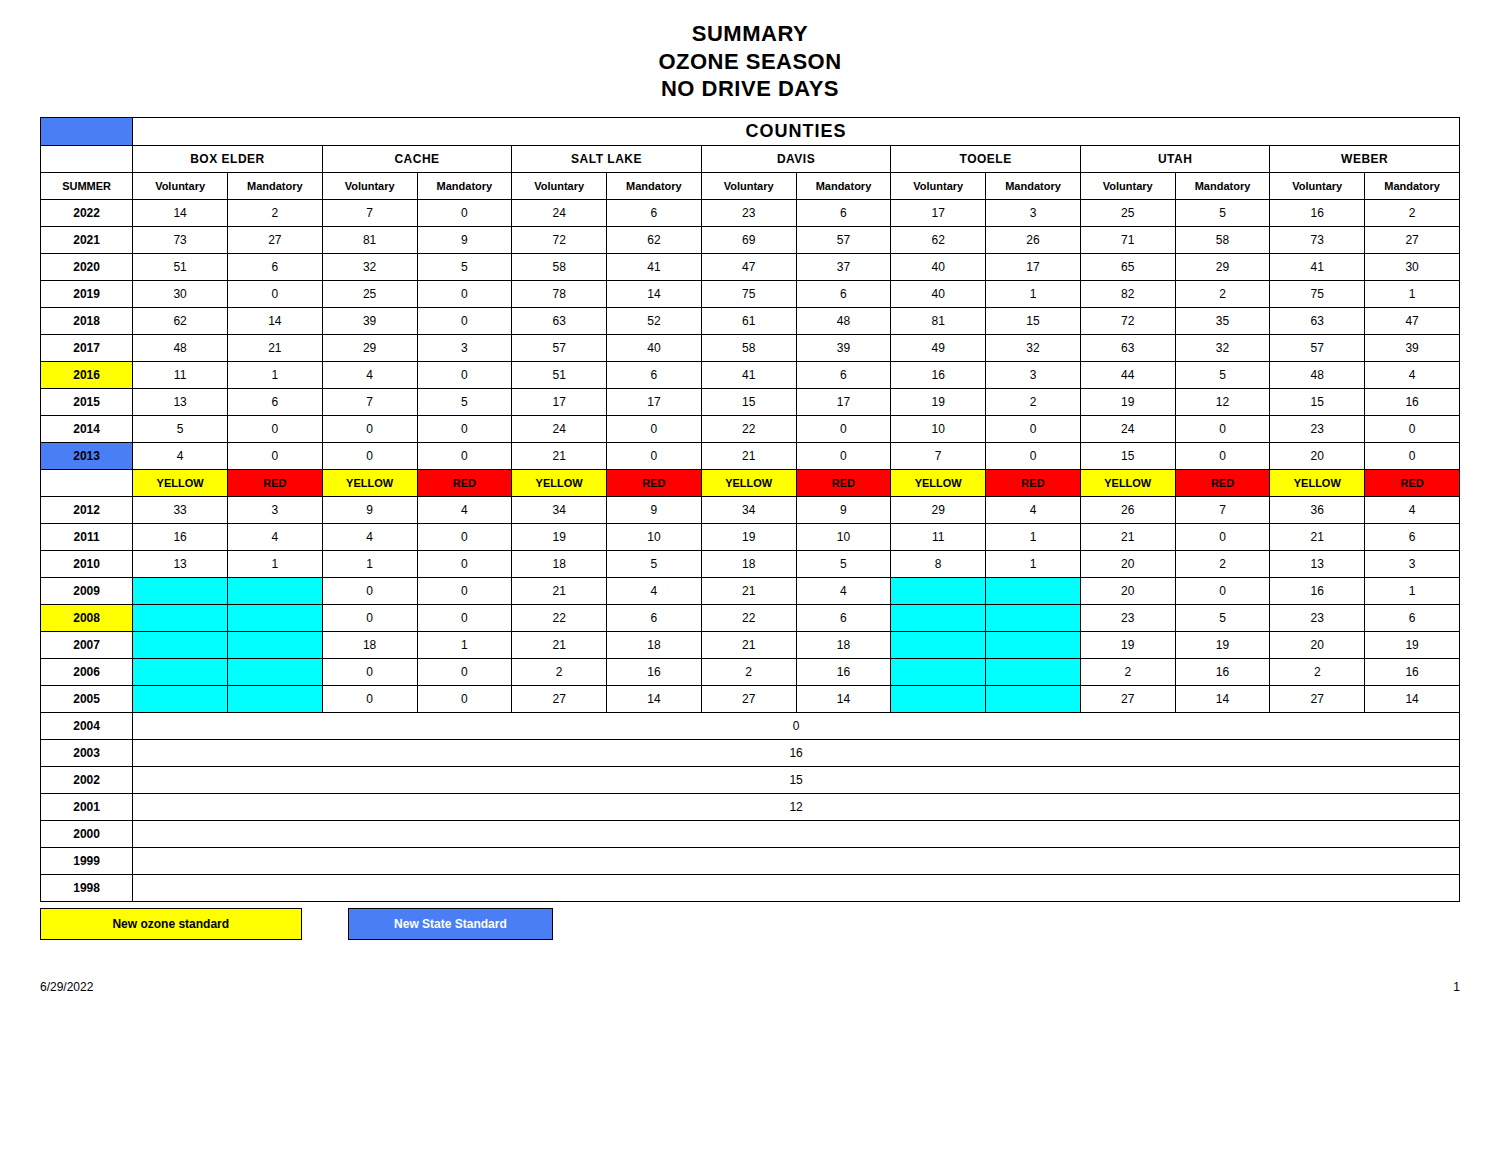SUMMARY
OZONE SEASON
NO DRIVE DAYS
| | COUNTIES |
| | BOX ELDER | CACHE | SALT LAKE | DAVIS | TOOELE | UTAH | WEBER |
| SUMMER | Voluntary | Mandatory | Voluntary | Mandatory | Voluntary | Mandatory | Voluntary | Mandatory | Voluntary | Mandatory | Voluntary | Mandatory | Voluntary | Mandatory |
| 2022 | 14 | 2 | 7 | 0 | 24 | 6 | 23 | 6 | 17 | 3 | 25 | 5 | 16 | 2 |
| 2021 | 73 | 27 | 81 | 9 | 72 | 62 | 69 | 57 | 62 | 26 | 71 | 58 | 73 | 27 |
| 2020 | 51 | 6 | 32 | 5 | 58 | 41 | 47 | 37 | 40 | 17 | 65 | 29 | 41 | 30 |
| 2019 | 30 | 0 | 25 | 0 | 78 | 14 | 75 | 6 | 40 | 1 | 82 | 2 | 75 | 1 |
| 2018 | 62 | 14 | 39 | 0 | 63 | 52 | 61 | 48 | 81 | 15 | 72 | 35 | 63 | 47 |
| 2017 | 48 | 21 | 29 | 3 | 57 | 40 | 58 | 39 | 49 | 32 | 63 | 32 | 57 | 39 |
| 2016 | 11 | 1 | 4 | 0 | 51 | 6 | 41 | 6 | 16 | 3 | 44 | 5 | 48 | 4 |
| 2015 | 13 | 6 | 7 | 5 | 17 | 17 | 15 | 17 | 19 | 2 | 19 | 12 | 15 | 16 |
| 2014 | 5 | 0 | 0 | 0 | 24 | 0 | 22 | 0 | 10 | 0 | 24 | 0 | 23 | 0 |
| 2013 | 4 | 0 | 0 | 0 | 21 | 0 | 21 | 0 | 7 | 0 | 15 | 0 | 20 | 0 |
| | YELLOW | RED | YELLOW | RED | YELLOW | RED | YELLOW | RED | YELLOW | RED | YELLOW | RED | YELLOW | RED |
| 2012 | 33 | 3 | 9 | 4 | 34 | 9 | 34 | 9 | 29 | 4 | 26 | 7 | 36 | 4 |
| 2011 | 16 | 4 | 4 | 0 | 19 | 10 | 19 | 10 | 11 | 1 | 21 | 0 | 21 | 6 |
| 2010 | 13 | 1 | 1 | 0 | 18 | 5 | 18 | 5 | 8 | 1 | 20 | 2 | 13 | 3 |
| 2009 | | | 0 | 0 | 21 | 4 | 21 | 4 | | | 20 | 0 | 16 | 1 |
| 2008 | | | 0 | 0 | 22 | 6 | 22 | 6 | | | 23 | 5 | 23 | 6 |
| 2007 | | | 18 | 1 | 21 | 18 | 21 | 18 | | | 19 | 19 | 20 | 19 |
| 2006 | | | 0 | 0 | 2 | 16 | 2 | 16 | | | 2 | 16 | 2 | 16 |
| 2005 | | | 0 | 0 | 27 | 14 | 27 | 14 | | | 27 | 14 | 27 | 14 |
| 2004 | 0 |
| 2003 | 16 |
| 2002 | 15 |
| 2001 | 12 |
| 2000 | |
| 1999 | |
| 1998 | |
| New ozone standard | | New State Standard | |
6/29/2022
1